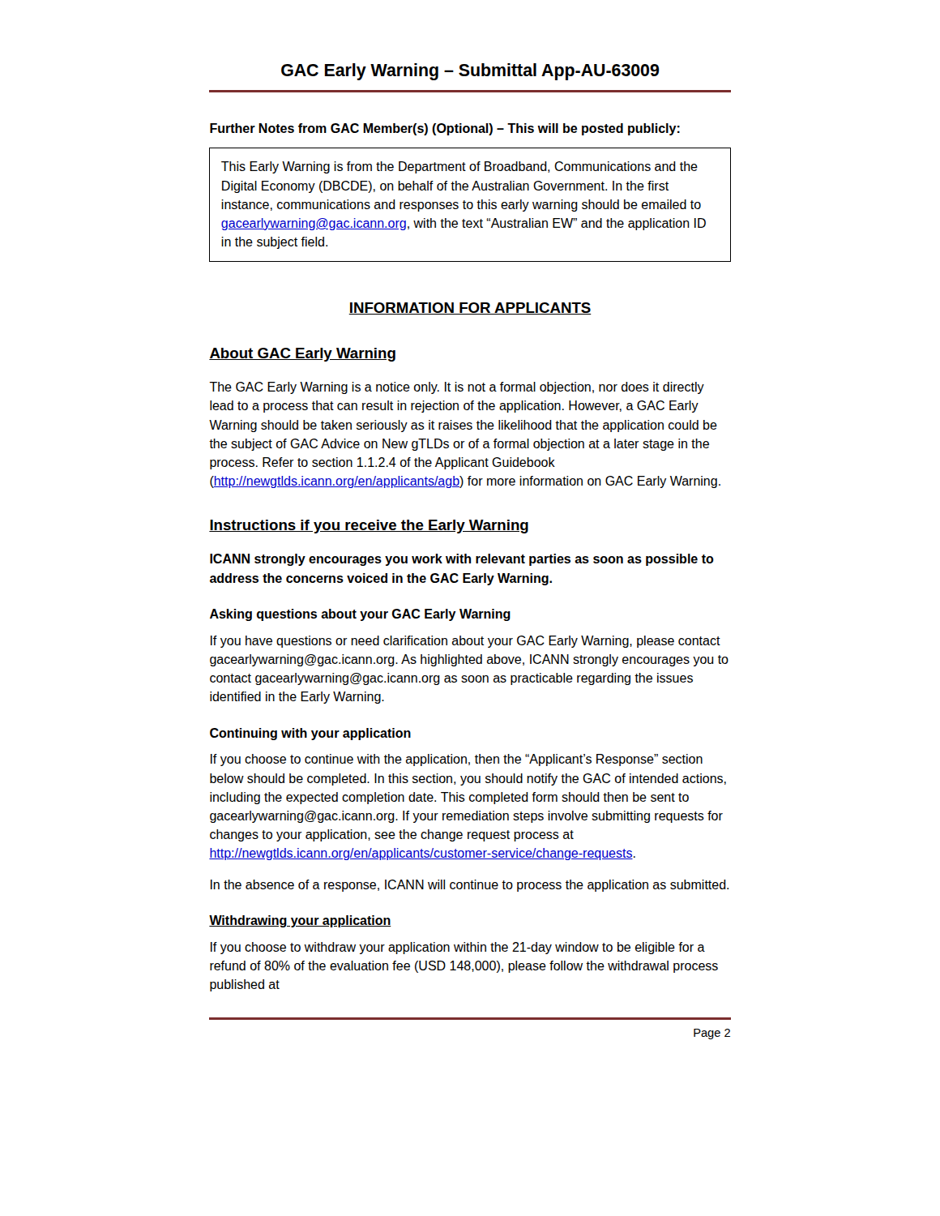GAC Early Warning – Submittal App-AU-63009
Further Notes from GAC Member(s) (Optional) – This will be posted publicly:
This Early Warning is from the Department of Broadband, Communications and the Digital Economy (DBCDE), on behalf of the Australian Government. In the first instance, communications and responses to this early warning should be emailed to gacearlywarning@gac.icann.org, with the text “Australian EW” and the application ID in the subject field.
INFORMATION FOR APPLICANTS
About GAC Early Warning
The GAC Early Warning is a notice only. It is not a formal objection, nor does it directly lead to a process that can result in rejection of the application. However, a GAC Early Warning should be taken seriously as it raises the likelihood that the application could be the subject of GAC Advice on New gTLDs or of a formal objection at a later stage in the process. Refer to section 1.1.2.4 of the Applicant Guidebook (http://newgtlds.icann.org/en/applicants/agb) for more information on GAC Early Warning.
Instructions if you receive the Early Warning
ICANN strongly encourages you work with relevant parties as soon as possible to address the concerns voiced in the GAC Early Warning.
Asking questions about your GAC Early Warning
If you have questions or need clarification about your GAC Early Warning, please contact gacearlywarning@gac.icann.org. As highlighted above, ICANN strongly encourages you to contact gacearlywarning@gac.icann.org as soon as practicable regarding the issues identified in the Early Warning.
Continuing with your application
If you choose to continue with the application, then the “Applicant’s Response” section below should be completed. In this section, you should notify the GAC of intended actions, including the expected completion date. This completed form should then be sent to gacearlywarning@gac.icann.org. If your remediation steps involve submitting requests for changes to your application, see the change request process at http://newgtlds.icann.org/en/applicants/customer-service/change-requests.
In the absence of a response, ICANN will continue to process the application as submitted.
Withdrawing your application
If you choose to withdraw your application within the 21-day window to be eligible for a refund of 80% of the evaluation fee (USD 148,000), please follow the withdrawal process published at
Page 2